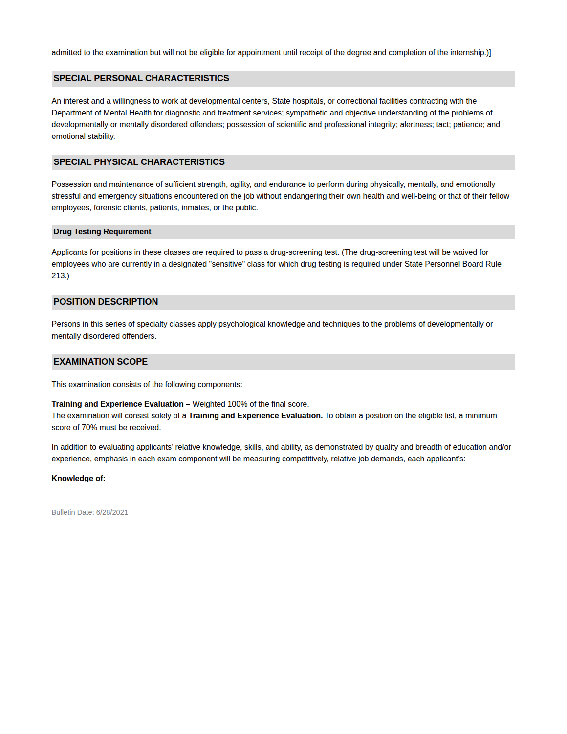admitted to the examination but will not be eligible for appointment until receipt of the degree and completion of the internship.)]
SPECIAL PERSONAL CHARACTERISTICS
An interest and a willingness to work at developmental centers, State hospitals, or correctional facilities contracting with the Department of Mental Health for diagnostic and treatment services; sympathetic and objective understanding of the problems of developmentally or mentally disordered offenders; possession of scientific and professional integrity; alertness; tact; patience; and emotional stability.
SPECIAL PHYSICAL CHARACTERISTICS
Possession and maintenance of sufficient strength, agility, and endurance to perform during physically, mentally, and emotionally stressful and emergency situations encountered on the job without endangering their own health and well-being or that of their fellow employees, forensic clients, patients, inmates, or the public.
Drug Testing Requirement
Applicants for positions in these classes are required to pass a drug-screening test. (The drug-screening test will be waived for employees who are currently in a designated "sensitive" class for which drug testing is required under State Personnel Board Rule 213.)
POSITION DESCRIPTION
Persons in this series of specialty classes apply psychological knowledge and techniques to the problems of developmentally or mentally disordered offenders.
EXAMINATION SCOPE
This examination consists of the following components:
Training and Experience Evaluation – Weighted 100% of the final score.
The examination will consist solely of a Training and Experience Evaluation. To obtain a position on the eligible list, a minimum score of 70% must be received.
In addition to evaluating applicants’ relative knowledge, skills, and ability, as demonstrated by quality and breadth of education and/or experience, emphasis in each exam component will be measuring competitively, relative job demands, each applicant’s:
Knowledge of:
Bulletin Date: 6/28/2021